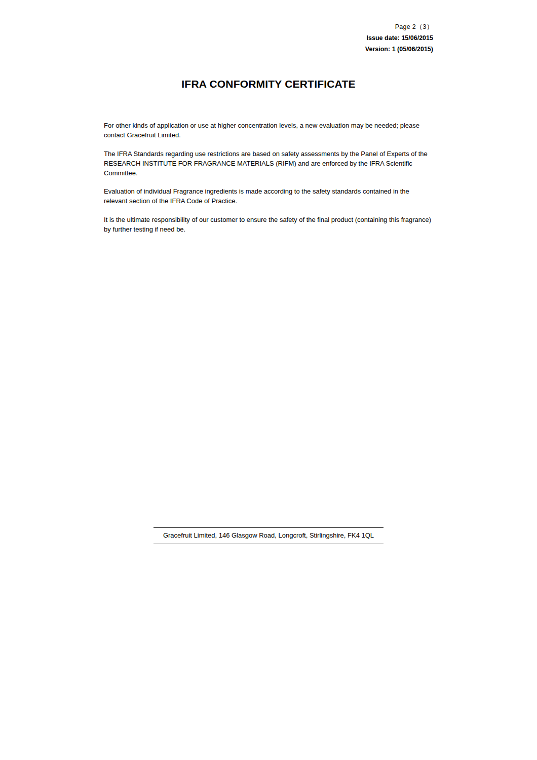Page 2（3）
Issue date: 15/06/2015
Version: 1 (05/06/2015)
IFRA CONFORMITY CERTIFICATE
For other kinds of application or use at higher concentration levels, a new evaluation may be needed; please contact Gracefruit Limited.
The IFRA Standards regarding use restrictions are based on safety assessments by the Panel of Experts of the RESEARCH INSTITUTE FOR FRAGRANCE MATERIALS (RIFM) and are enforced by the IFRA Scientific Committee.
Evaluation of individual Fragrance ingredients is made according to the safety standards contained in the relevant section of the IFRA Code of Practice.
It is the ultimate responsibility of our customer to ensure the safety of the final product (containing this fragrance) by further testing if need be.
Gracefruit Limited, 146 Glasgow Road, Longcroft, Stirlingshire, FK4 1QL